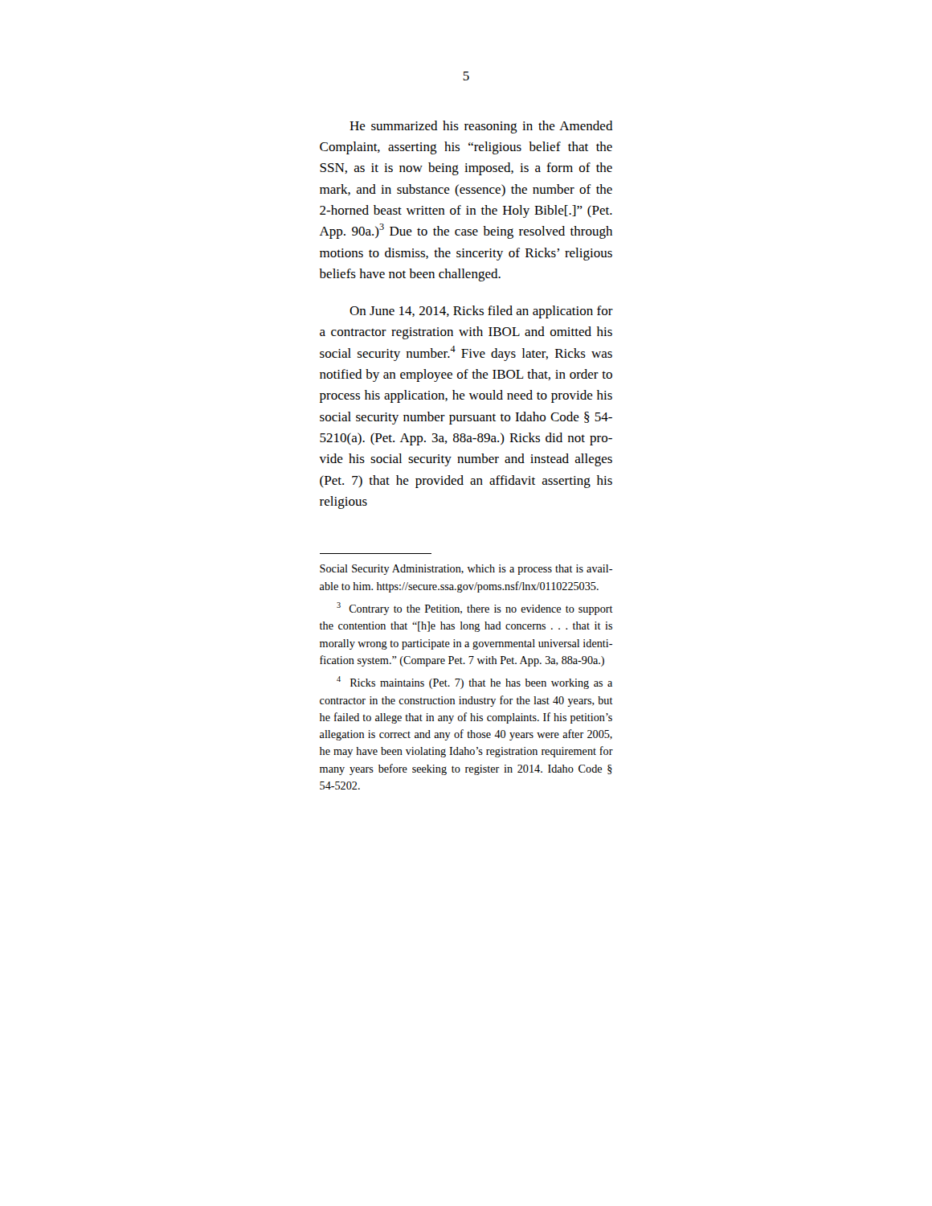5
He summarized his reasoning in the Amended Complaint, asserting his “religious belief that the SSN, as it is now being imposed, is a form of the mark, and in substance (essence) the number of the 2-horned beast written of in the Holy Bible[.]” (Pet. App. 90a.)3 Due to the case being resolved through motions to dismiss, the sincerity of Ricks’ religious beliefs have not been challenged.
On June 14, 2014, Ricks filed an application for a contractor registration with IBOL and omitted his social security number.4 Five days later, Ricks was notified by an employee of the IBOL that, in order to process his application, he would need to provide his social security number pursuant to Idaho Code § 54-5210(a). (Pet. App. 3a, 88a-89a.) Ricks did not provide his social security number and instead alleges (Pet. 7) that he provided an affidavit asserting his religious
Social Security Administration, which is a process that is available to him. https://secure.ssa.gov/poms.nsf/lnx/0110225035.
3 Contrary to the Petition, there is no evidence to support the contention that “[h]e has long had concerns . . . that it is morally wrong to participate in a governmental universal identification system.” (Compare Pet. 7 with Pet. App. 3a, 88a-90a.)
4 Ricks maintains (Pet. 7) that he has been working as a contractor in the construction industry for the last 40 years, but he failed to allege that in any of his complaints. If his petition’s allegation is correct and any of those 40 years were after 2005, he may have been violating Idaho’s registration requirement for many years before seeking to register in 2014. Idaho Code § 54-5202.